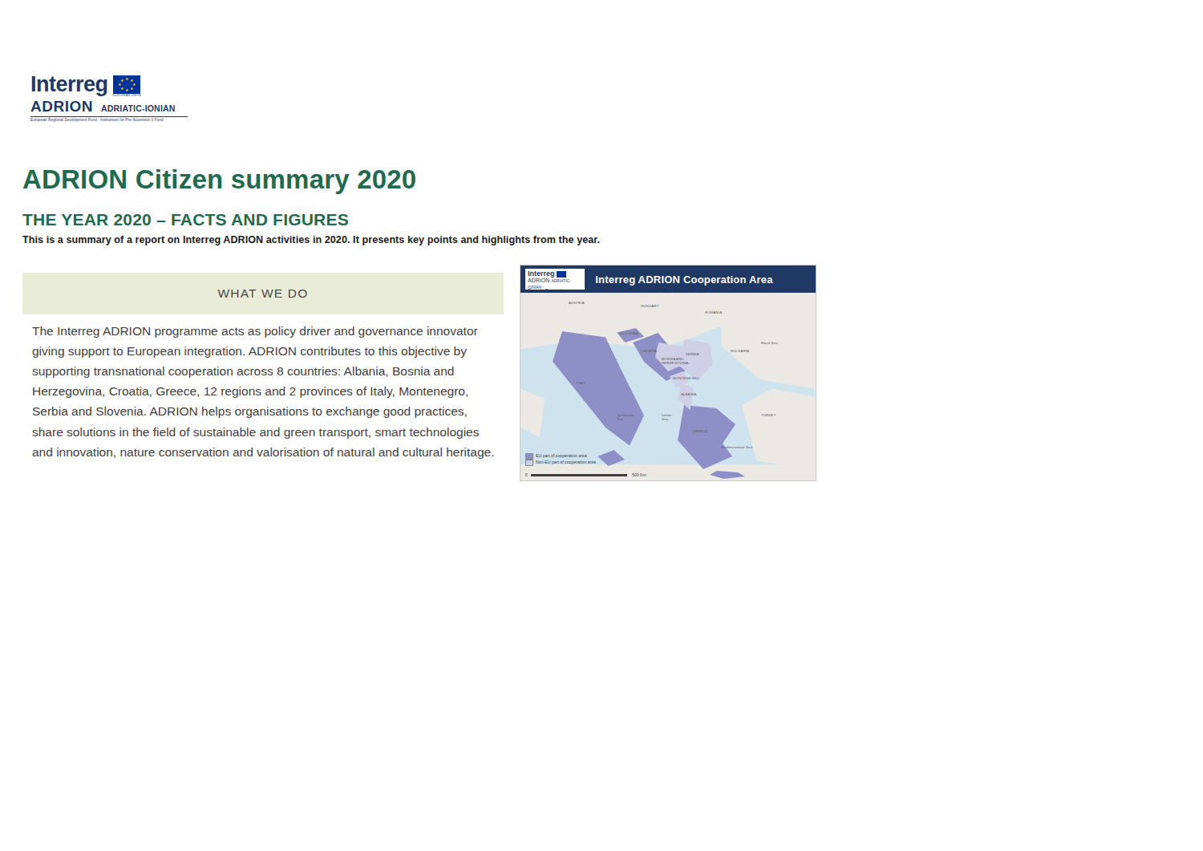Interreg
★ ★ ★ ★ ★ ★ ★ ★
EUROPEAN UNION
ADRION
ADRIATIC-IONIAN
European Regional Development Fund - Instrument for Pre-Accession II Fund
ADRION Citizen summary 2020
THE YEAR 2020 – FACTS AND FIGURES
This is a summary of a report on Interreg ADRION activities in 2020. It presents key points and highlights from the year.
WHAT WE DO
The Interreg ADRION programme acts as policy driver and governance innovator giving support to European integration. ADRION contributes to this objective by supporting transnational cooperation across 8 countries: Albania, Bosnia and Herzegovina, Croatia, Greece, 12 regions and 2 provinces of Italy, Montenegro, Serbia and Slovenia. ADRION helps organisations to exchange good practices, share solutions in the field of sustainable and green transport, smart technologies and innovation, nature conservation and valorisation of natural and cultural heritage.
Interreg
ADRION ADRIATIC-IONIAN
European Regional Development Fund - IPA II
Interreg ADRION Cooperation Area
AUSTRIA HUNGARY ROMANIA BULGARIA TURKEY ITALY CROATIA BOSNIA AND
HERZEGOVINA SERBIA MONTENEGRO ALBANIA GREECE SLOVENIA Tyrrhenian
Sea Ionian
Sea Mediterranean Sea Black Sea
EU part of cooperation area
Non-EU part of cooperation area
0 500 Km